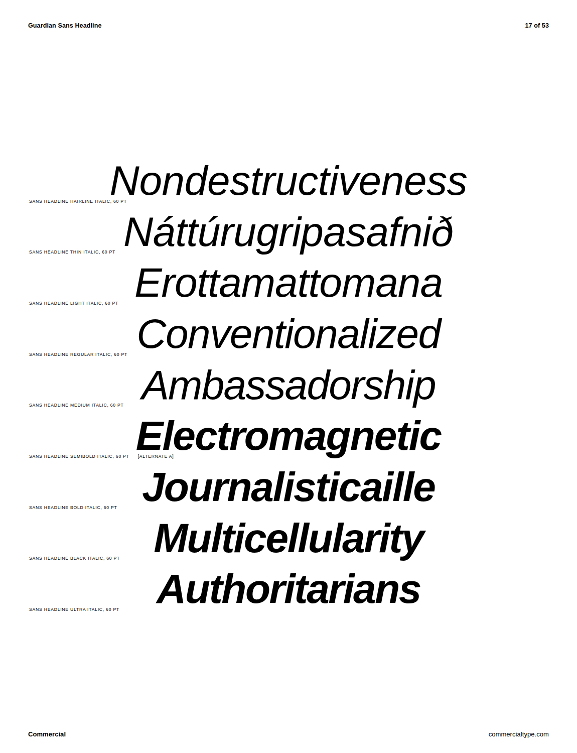Guardian Sans Headline
17 of 53
Nondestructiveness Sans Headline Hairline Italic, 60 pt
Náttúrugripasafnið Sans Headline Thin Italic, 60 pt
Erottamattomana Sans Headline Light Italic, 60 pt
Conventionalized Sans Headline Regular Italic, 60 pt
Ambassadorship Sans Headline Medium Italic, 60 pt
Electromagnetic Sans Headline Semibold Italic, 60 pt [alternate a]
Journalisticaille Sans Headline Bold Italic, 60 pt
Multicellularity Sans Headline Black Italic, 60 pt
Authoritarians Sans Headline Ultra Italic, 60 pt
Commercial
commercialtype.com